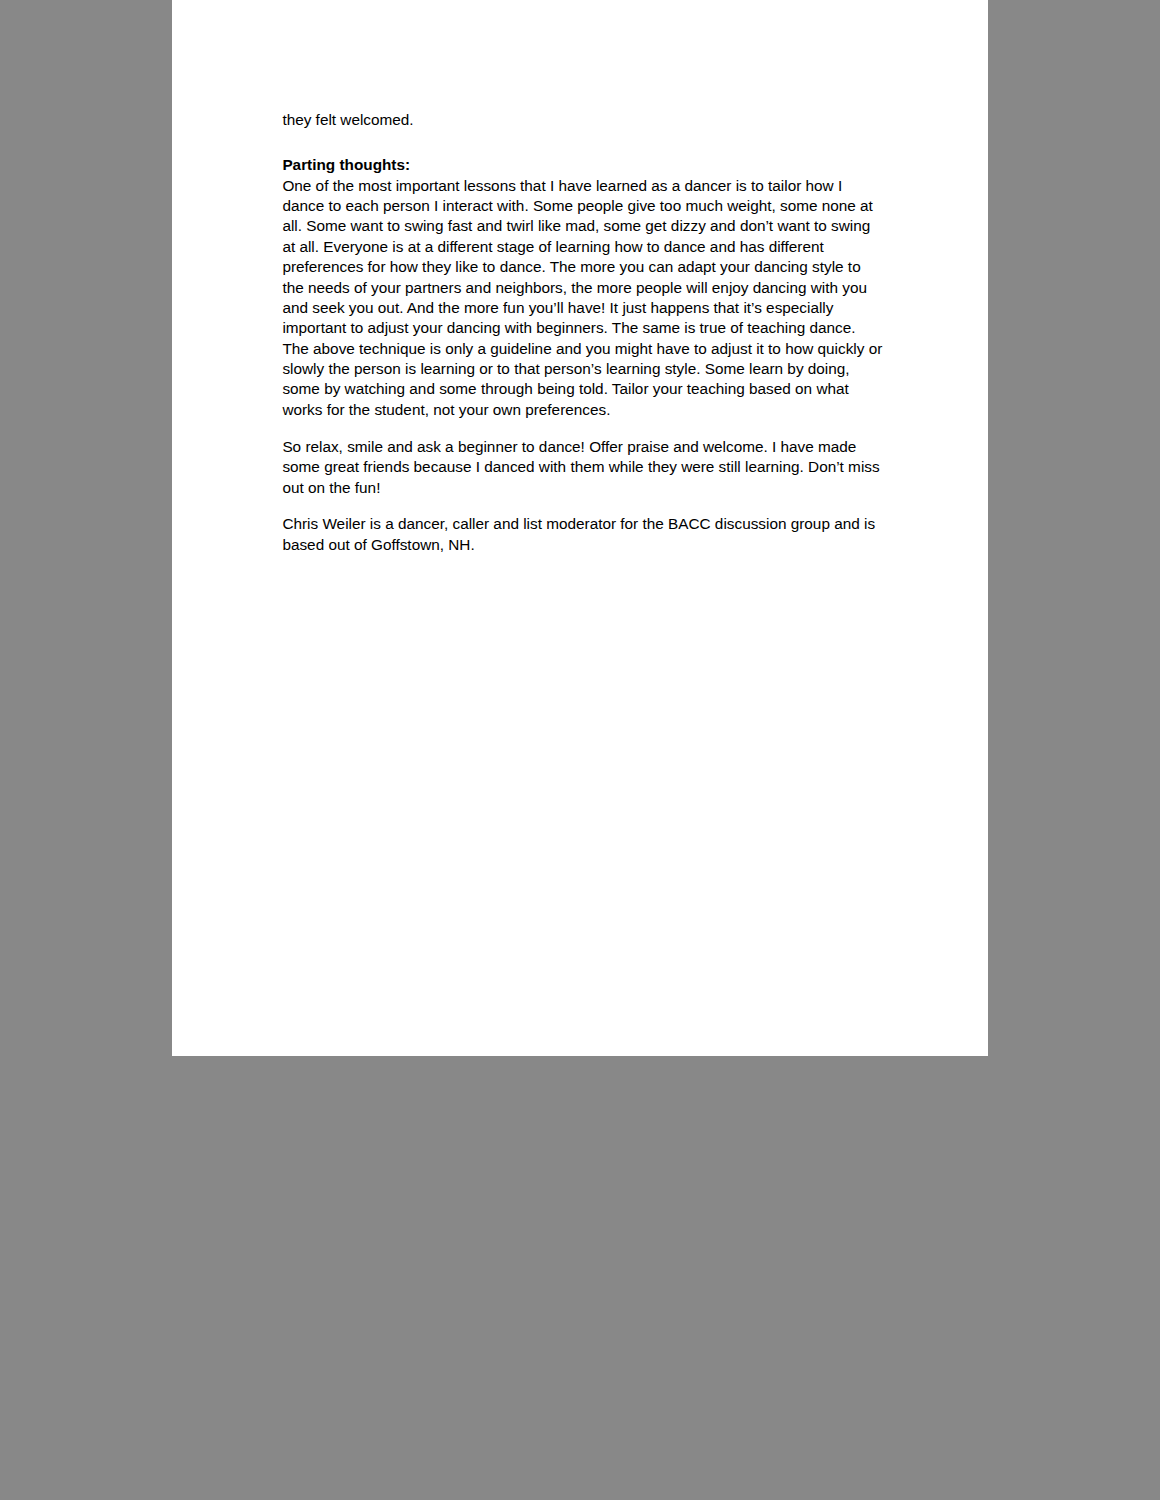they felt welcomed.
Parting thoughts:
One of the most important lessons that I have learned as a dancer is to tailor how I dance to each person I interact with. Some people give too much weight, some none at all. Some want to swing fast and twirl like mad, some get dizzy and don’t want to swing at all. Everyone is at a different stage of learning how to dance and has different preferences for how they like to dance. The more you can adapt your dancing style to the needs of your partners and neighbors, the more people will enjoy dancing with you and seek you out. And the more fun you’ll have! It just happens that it’s especially important to adjust your dancing with beginners. The same is true of teaching dance. The above technique is only a guideline and you might have to adjust it to how quickly or slowly the person is learning or to that person’s learning style. Some learn by doing, some by watching and some through being told. Tailor your teaching based on what works for the student, not your own preferences.
So relax, smile and ask a beginner to dance! Offer praise and welcome. I have made some great friends because I danced with them while they were still learning. Don’t miss out on the fun!
Chris Weiler is a dancer, caller and list moderator for the BACC discussion group and is based out of Goffstown, NH.